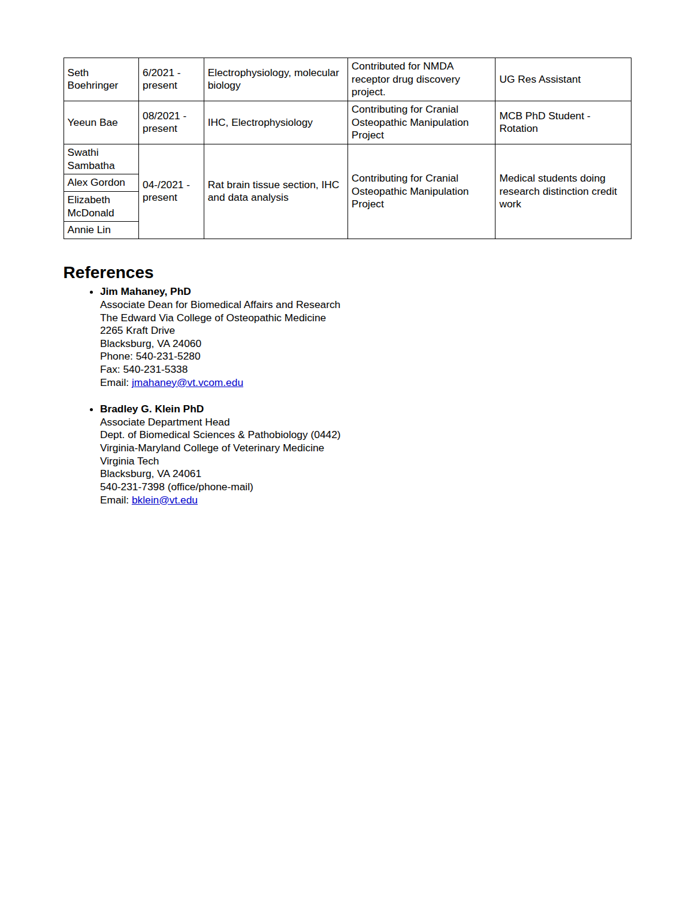| Seth Boehringer | 6/2021 - present | Electrophysiology, molecular biology | Contributed for NMDA receptor drug discovery project. | UG Res Assistant |
| Yeeun Bae | 08/2021 -present | IHC, Electrophysiology | Contributing for Cranial Osteopathic Manipulation Project | MCB PhD Student - Rotation |
| Swathi Sambatha | 04-/2021 -present | Rat brain tissue section, IHC and data analysis | Contributing for Cranial Osteopathic Manipulation Project | Medical students doing research distinction credit work |
| Alex Gordon |
| Elizabeth McDonald |
| Annie Lin |
References
Jim Mahaney, PhD
Associate Dean for Biomedical Affairs and Research The Edward Via College of Osteopathic Medicine 2265 Kraft Drive Blacksburg, VA 24060 Phone: 540-231-5280 Fax: 540-231-5338 Email: jmahaney@vt.vcom.edu
Bradley G. Klein PhD
Associate Department Head Dept. of Biomedical Sciences & Pathobiology (0442) Virginia-Maryland College of Veterinary Medicine Virginia Tech Blacksburg, VA 24061 540-231-7398 (office/phone-mail) Email: bklein@vt.edu